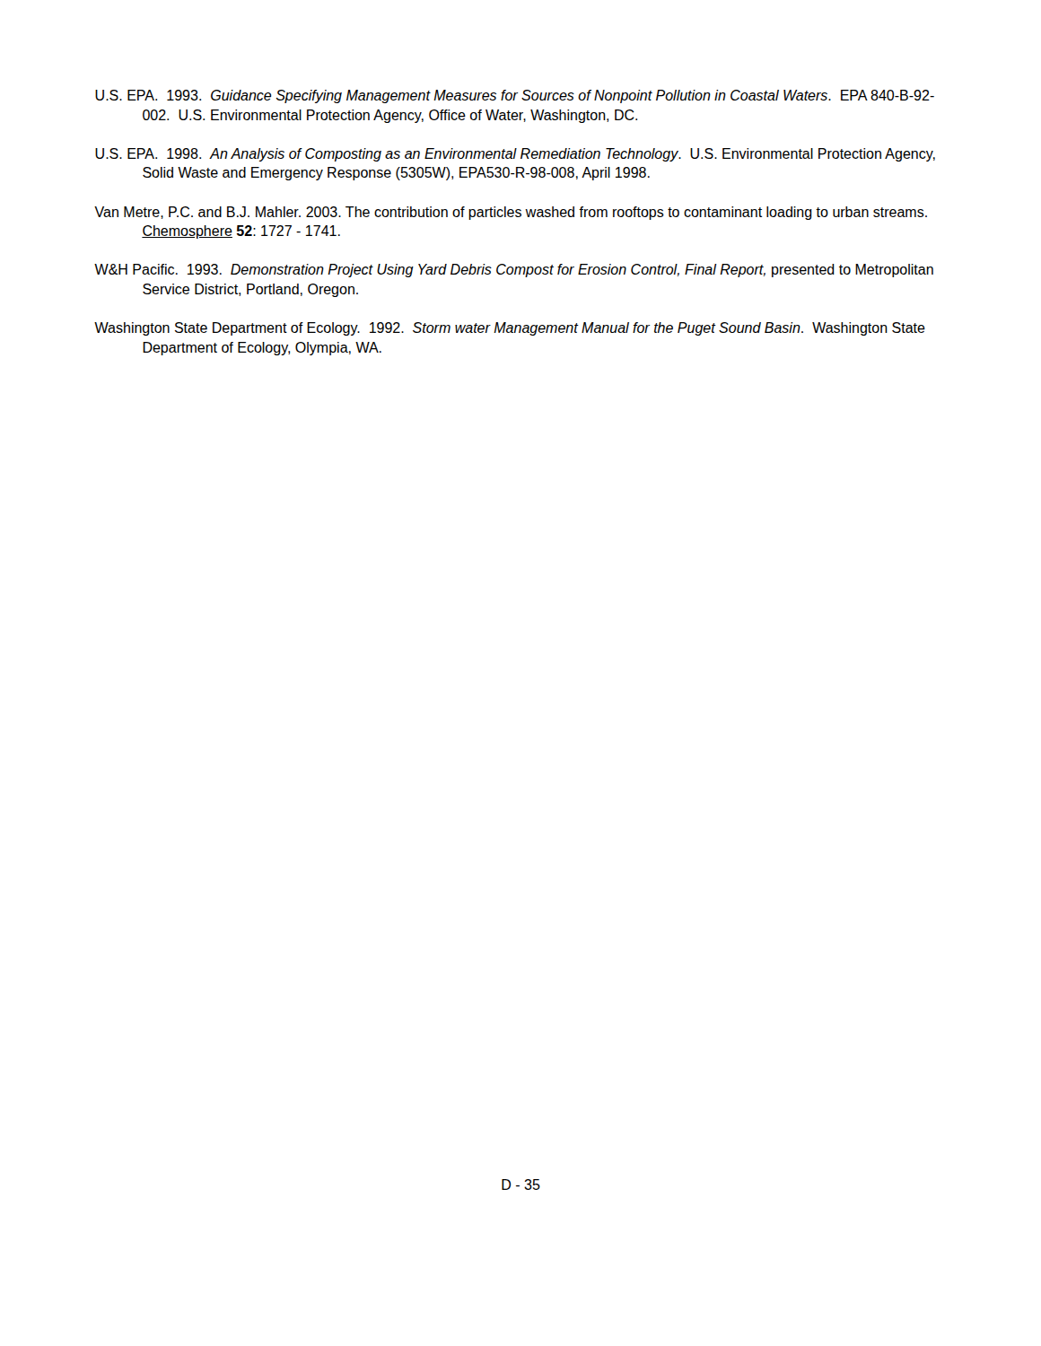U.S. EPA. 1993. Guidance Specifying Management Measures for Sources of Nonpoint Pollution in Coastal Waters. EPA 840-B-92-002. U.S. Environmental Protection Agency, Office of Water, Washington, DC.
U.S. EPA. 1998. An Analysis of Composting as an Environmental Remediation Technology. U.S. Environmental Protection Agency, Solid Waste and Emergency Response (5305W), EPA530-R-98-008, April 1998.
Van Metre, P.C. and B.J. Mahler. 2003. The contribution of particles washed from rooftops to contaminant loading to urban streams. Chemosphere 52: 1727 - 1741.
W&H Pacific. 1993. Demonstration Project Using Yard Debris Compost for Erosion Control, Final Report, presented to Metropolitan Service District, Portland, Oregon.
Washington State Department of Ecology. 1992. Storm water Management Manual for the Puget Sound Basin. Washington State Department of Ecology, Olympia, WA.
D - 35